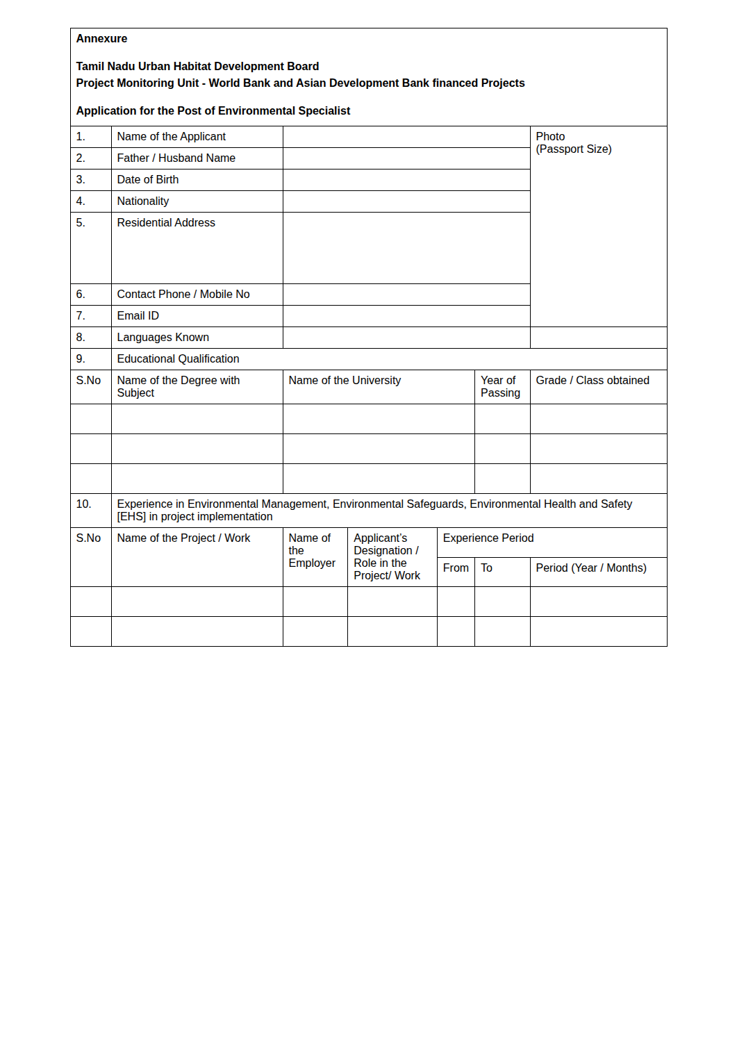| Annexure Tamil Nadu Urban Habitat Development Board Project Monitoring Unit - World Bank and Asian Development Bank financed Projects Application for the Post of Environmental Specialist |
| 1. | Name of the Applicant | | Photo (Passport Size) |
| 2. | Father / Husband Name | |
| 3. | Date of Birth | |
| 4. | Nationality | |
| 5. | Residential Address | |
| 6. | Contact Phone / Mobile No | |
| 7. | Email ID | |
| 8. | Languages Known | | |
| 9. | Educational Qualification |
| S.No | Name of the Degree with Subject | Name of the University | Year of Passing | Grade / Class obtained |
| 10. | Experience in Environmental Management, Environmental Safeguards, Environmental Health and Safety [EHS] in project implementation |
| S.No | Name of the Project / Work | Name of the Employer | Applicant’s Designation / Role in the Project/ Work | Experience Period |
| From | To | Period (Year / Months) |